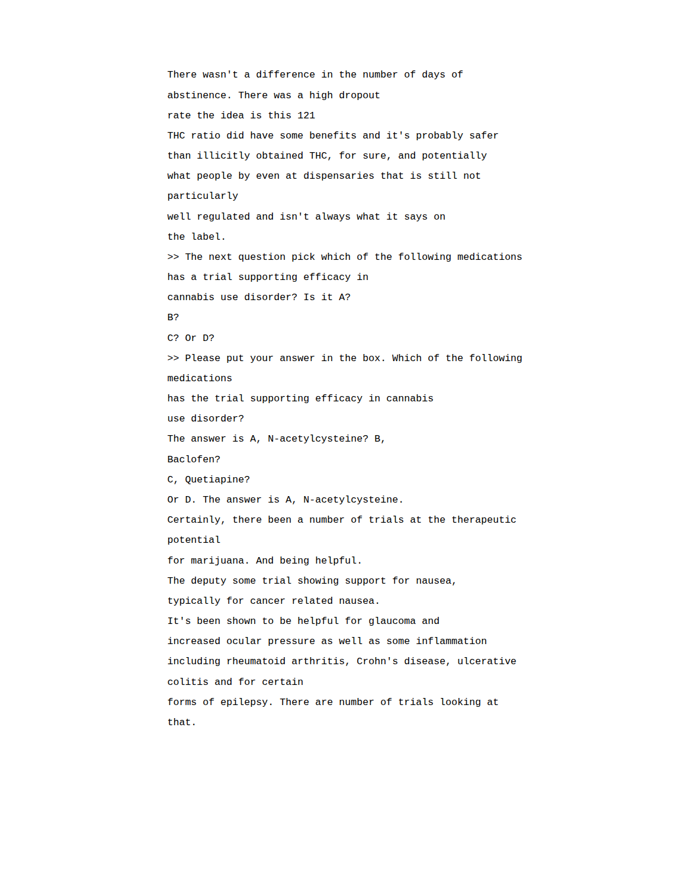There wasn't a difference in the number of days of abstinence. There was a high dropout
rate the idea is this 121
THC ratio did have some benefits and it's probably safer
than illicitly obtained THC, for sure, and potentially
what people by even at dispensaries that is still not particularly
well regulated and isn't always what it says on
the label.
>> The next question pick which of the following medications has a trial supporting efficacy in
cannabis use disorder? Is it A?
B?
C? Or D?
>> Please put your answer in the box. Which of the following medications
has the trial supporting efficacy in cannabis
use disorder?
The answer is A, N-acetylcysteine? B,
Baclofen?
C, Quetiapine?
Or D. The answer is A, N-acetylcysteine.
Certainly, there been a number of trials at the therapeutic potential
for marijuana. And being helpful.
The deputy some trial showing support for nausea,
typically for cancer related nausea.
It's been shown to be helpful for glaucoma and
increased ocular pressure as well as some inflammation
including rheumatoid arthritis, Crohn's disease, ulcerative colitis and for certain
forms of epilepsy. There are number of trials looking at that.